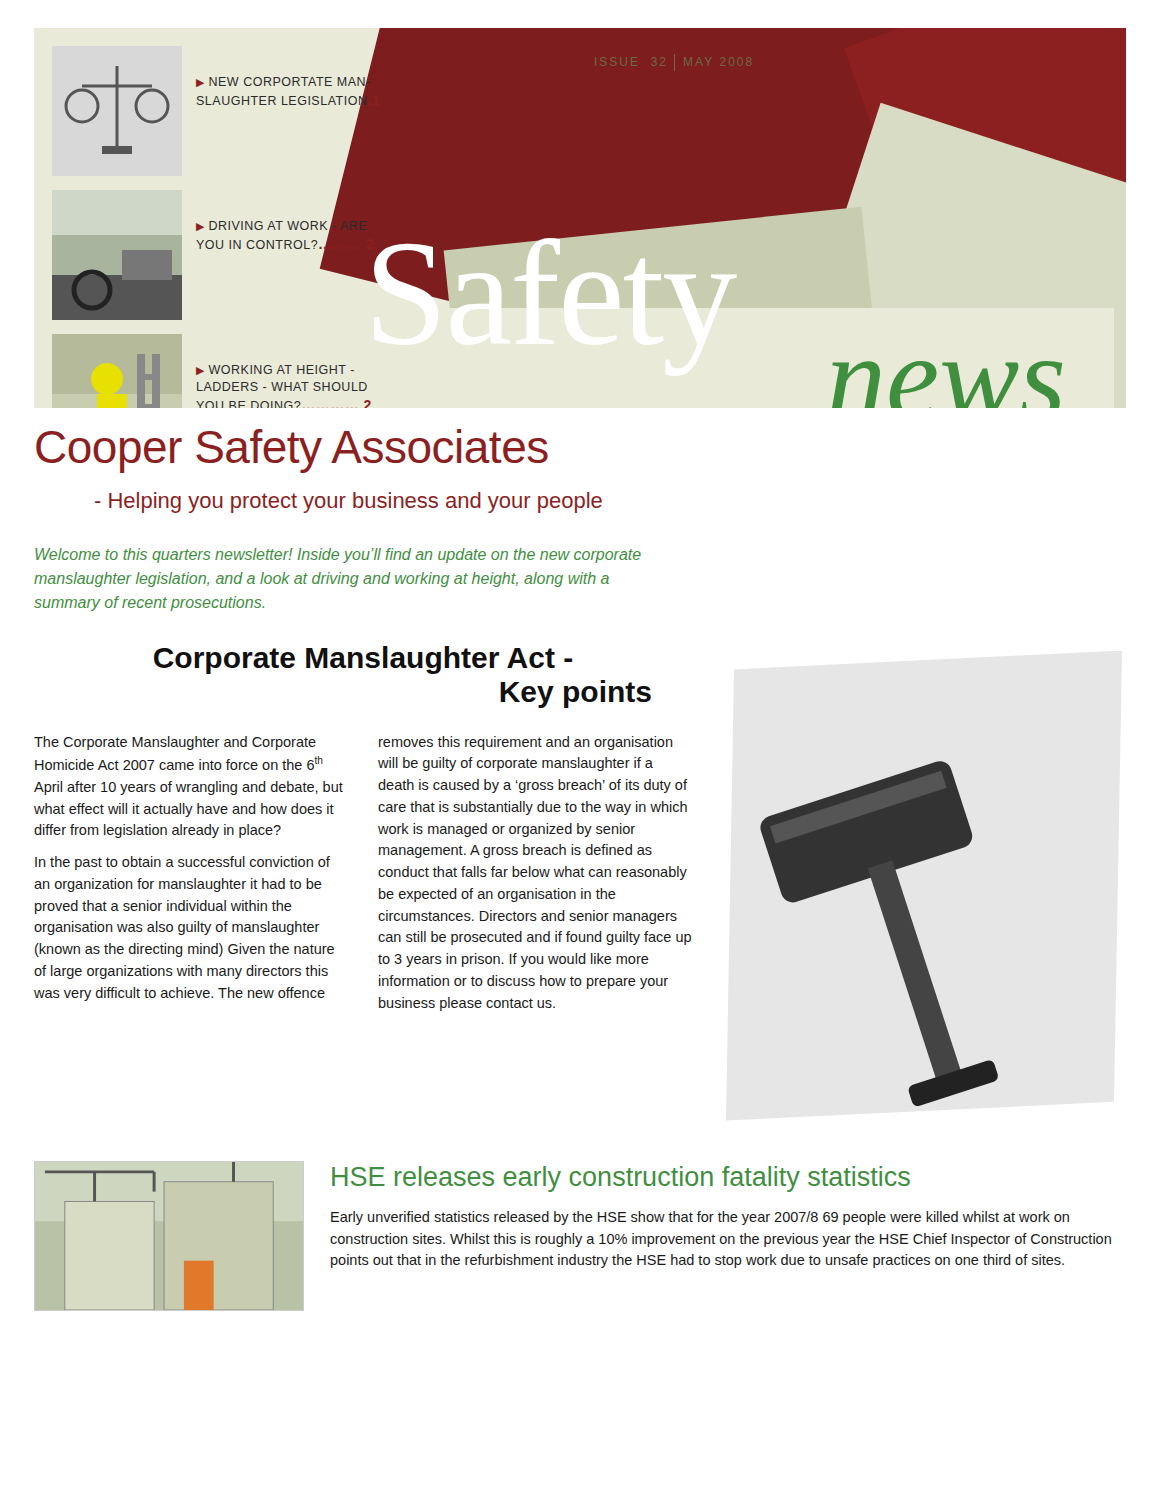ISSUE 32MAY 2008
Safety
news
▶New Corportate Man­slaughter legislation.1
▶Driving at Work - are you in control?……… 2
▶Working at Height - Ladders - What Should you be doing?………… 2
Cooper Safety Associates
- Helping you protect your business and your people
Welcome to this quarters newsletter! Inside you’ll find an update on the new corporate manslaughter legislation, and a look at driving and working at height, along with a summary of recent prosecutions.
Corporate Manslaughter Act - Key points
The Corporate Manslaughter and Corporate Homicide Act 2007 came into force on the 6th April after 10 years of wrangling and debate, but what effect will it actually have and how does it differ from legislation already in place?
In the past to obtain a successful conviction of an organization for manslaughter it had to be proved that a senior individual within the organisation was also guilty of manslaughter (known as the directing mind) Given the nature of large organizations with many directors this was very difficult to achieve. The new offence removes this requirement and an organisation will be guilty of corporate manslaughter if a death is caused by a ‘gross breach’ of its duty of care that is substantially due to the way in which work is managed or organized by senior management. A gross breach is defined as conduct that falls far below what can reasonably be expected of an organisation in the circumstances. Directors and senior managers can still be prosecuted and if found guilty face up to 3 years in prison. If you would like more information or to discuss how to prepare your business please contact us.
HSE releases early construction fatality statistics
Early unverified statistics released by the HSE show that for the year 2007/8 69 people were killed whilst at work on construction sites. Whilst this is roughly a 10% improvement on the previous year the HSE Chief Inspector of Construction points out that in the refurbishment industry the HSE had to stop work due to unsafe practices on one third of sites.